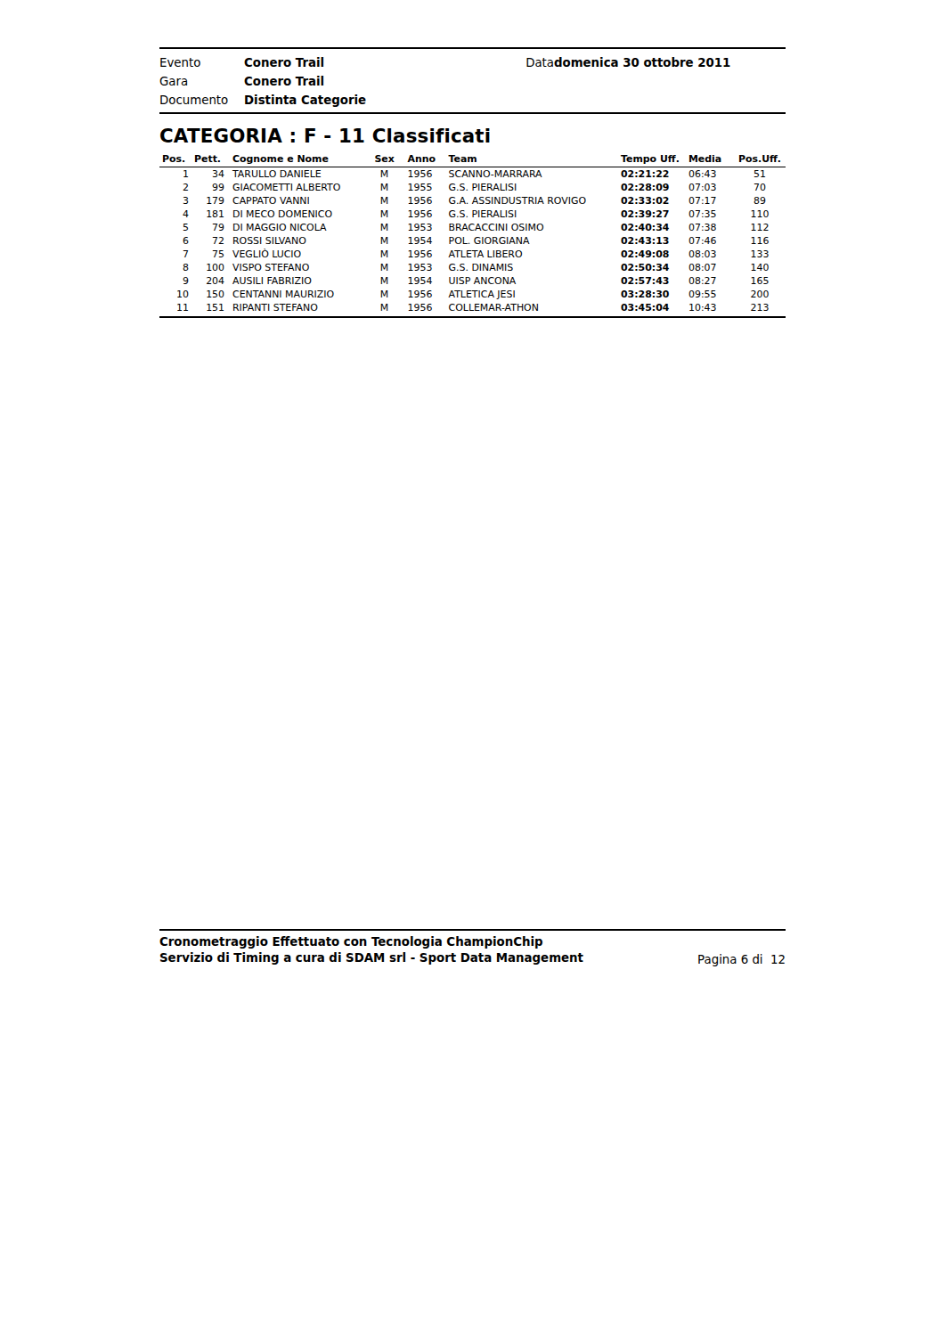| Evento | Conero Trail | Data | domenica 30 ottobre 2011 |
| Gara | Conero Trail | | |
| Documento | Distinta Categorie | | |
CATEGORIA : F - 11 Classificati
| Pos. | Pett. | Cognome e Nome | Sex | Anno | Team | Tempo Uff. | Media | Pos.Uff. |
| --- | --- | --- | --- | --- | --- | --- | --- | --- |
| 1 | 34 | TARULLO DANIELE | M | 1956 | SCANNO-MARRARA | 02:21:22 | 06:43 | 51 |
| 2 | 99 | GIACOMETTI ALBERTO | M | 1955 | G.S. PIERALISI | 02:28:09 | 07:03 | 70 |
| 3 | 179 | CAPPATO VANNI | M | 1956 | G.A. ASSINDUSTRIA ROVIGO | 02:33:02 | 07:17 | 89 |
| 4 | 181 | DI MECO DOMENICO | M | 1956 | G.S. PIERALISI | 02:39:27 | 07:35 | 110 |
| 5 | 79 | DI MAGGIO NICOLA | M | 1953 | BRACACCINI OSIMO | 02:40:34 | 07:38 | 112 |
| 6 | 72 | ROSSI SILVANO | M | 1954 | POL. GIORGIANA | 02:43:13 | 07:46 | 116 |
| 7 | 75 | VEGLIÒ LUCIO | M | 1956 | ATLETA LIBERO | 02:49:08 | 08:03 | 133 |
| 8 | 100 | VISPO STEFANO | M | 1953 | G.S. DINAMIS | 02:50:34 | 08:07 | 140 |
| 9 | 204 | AUSILI FABRIZIO | M | 1954 | UISP ANCONA | 02:57:43 | 08:27 | 165 |
| 10 | 150 | CENTANNI MAURIZIO | M | 1956 | ATLETICA JESI | 03:28:30 | 09:55 | 200 |
| 11 | 151 | RIPANTI STEFANO | M | 1956 | COLLEMAR-ATHON | 03:45:04 | 10:43 | 213 |
Cronometraggio Effettuato con Tecnologia ChampionChip
Servizio di Timing a cura di SDAM srl - Sport Data Management
Pagina 6 di 12